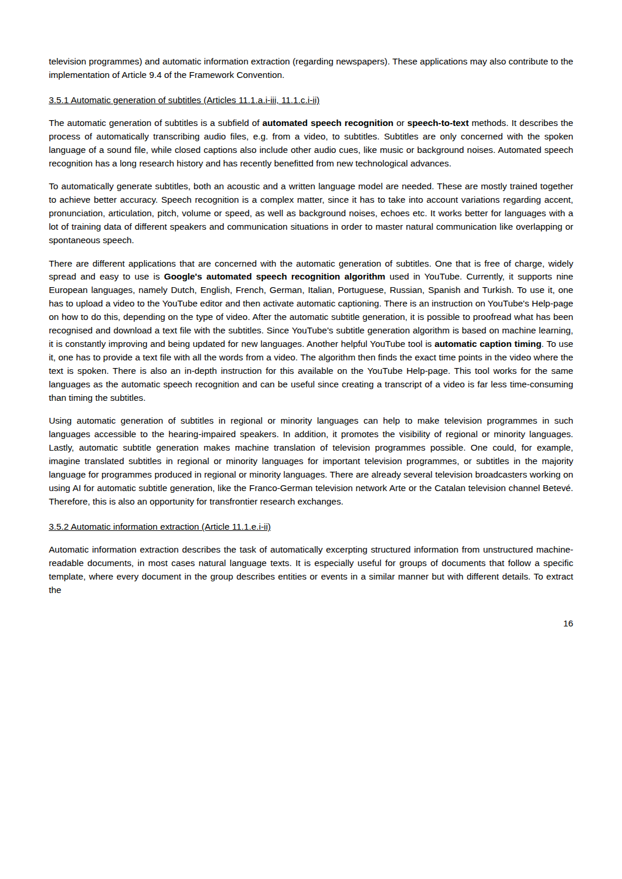television programmes) and automatic information extraction (regarding newspapers). These applications may also contribute to the implementation of Article 9.4 of the Framework Convention.
3.5.1 Automatic generation of subtitles (Articles 11.1.a.i-iii, 11.1.c.i-ii)
The automatic generation of subtitles is a subfield of automated speech recognition or speech-to-text methods. It describes the process of automatically transcribing audio files, e.g. from a video, to subtitles. Subtitles are only concerned with the spoken language of a sound file, while closed captions also include other audio cues, like music or background noises. Automated speech recognition has a long research history and has recently benefitted from new technological advances.
To automatically generate subtitles, both an acoustic and a written language model are needed. These are mostly trained together to achieve better accuracy. Speech recognition is a complex matter, since it has to take into account variations regarding accent, pronunciation, articulation, pitch, volume or speed, as well as background noises, echoes etc. It works better for languages with a lot of training data of different speakers and communication situations in order to master natural communication like overlapping or spontaneous speech.
There are different applications that are concerned with the automatic generation of subtitles. One that is free of charge, widely spread and easy to use is Google's automated speech recognition algorithm used in YouTube. Currently, it supports nine European languages, namely Dutch, English, French, German, Italian, Portuguese, Russian, Spanish and Turkish. To use it, one has to upload a video to the YouTube editor and then activate automatic captioning. There is an instruction on YouTube's Help-page on how to do this, depending on the type of video. After the automatic subtitle generation, it is possible to proofread what has been recognised and download a text file with the subtitles. Since YouTube's subtitle generation algorithm is based on machine learning, it is constantly improving and being updated for new languages. Another helpful YouTube tool is automatic caption timing. To use it, one has to provide a text file with all the words from a video. The algorithm then finds the exact time points in the video where the text is spoken. There is also an in-depth instruction for this available on the YouTube Help-page. This tool works for the same languages as the automatic speech recognition and can be useful since creating a transcript of a video is far less time-consuming than timing the subtitles.
Using automatic generation of subtitles in regional or minority languages can help to make television programmes in such languages accessible to the hearing-impaired speakers. In addition, it promotes the visibility of regional or minority languages. Lastly, automatic subtitle generation makes machine translation of television programmes possible. One could, for example, imagine translated subtitles in regional or minority languages for important television programmes, or subtitles in the majority language for programmes produced in regional or minority languages. There are already several television broadcasters working on using AI for automatic subtitle generation, like the Franco-German television network Arte or the Catalan television channel Betevé. Therefore, this is also an opportunity for transfrontier research exchanges.
3.5.2 Automatic information extraction (Article 11.1.e.i-ii)
Automatic information extraction describes the task of automatically excerpting structured information from unstructured machine-readable documents, in most cases natural language texts. It is especially useful for groups of documents that follow a specific template, where every document in the group describes entities or events in a similar manner but with different details. To extract the
16